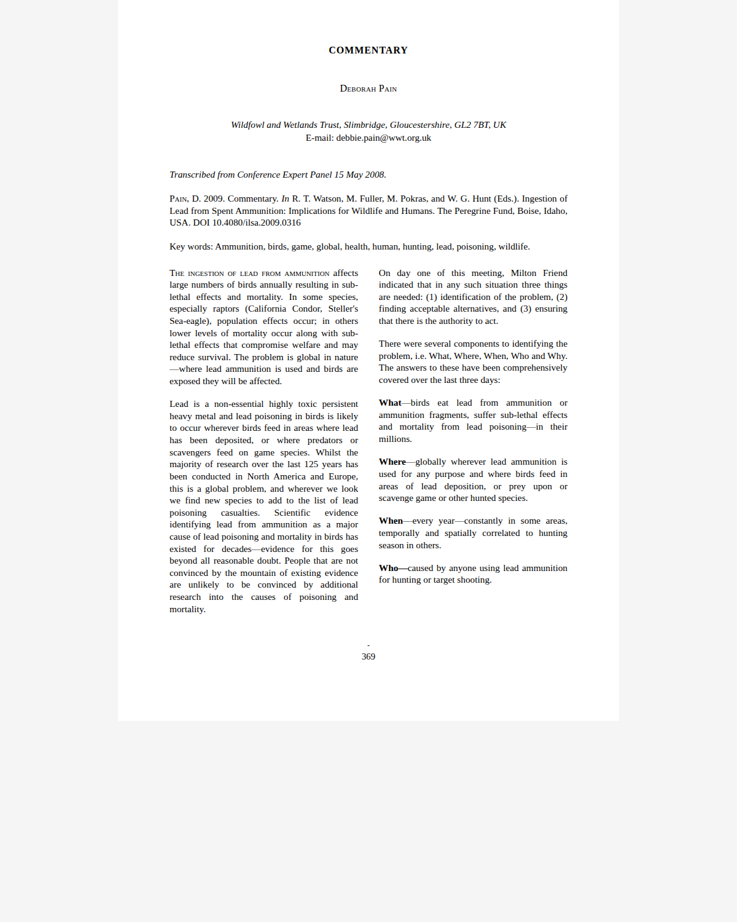COMMENTARY
Deborah Pain
Wildfowl and Wetlands Trust, Slimbridge, Gloucestershire, GL2 7BT, UK
E-mail: debbie.pain@wwt.org.uk
Transcribed from Conference Expert Panel 15 May 2008.
Pain, D. 2009. Commentary. In R. T. Watson, M. Fuller, M. Pokras, and W. G. Hunt (Eds.). Ingestion of Lead from Spent Ammunition: Implications for Wildlife and Humans. The Peregrine Fund, Boise, Idaho, USA. DOI 10.4080/ilsa.2009.0316
Key words: Ammunition, birds, game, global, health, human, hunting, lead, poisoning, wildlife.
The ingestion of lead from ammunition affects large numbers of birds annually resulting in sub-lethal effects and mortality. In some species, especially raptors (California Condor, Steller's Sea-eagle), population effects occur; in others lower levels of mortality occur along with sub-lethal effects that compromise welfare and may reduce survival. The problem is global in nature—where lead ammunition is used and birds are exposed they will be affected.
Lead is a non-essential highly toxic persistent heavy metal and lead poisoning in birds is likely to occur wherever birds feed in areas where lead has been deposited, or where predators or scavengers feed on game species. Whilst the majority of research over the last 125 years has been conducted in North America and Europe, this is a global problem, and wherever we look we find new species to add to the list of lead poisoning casualties. Scientific evidence identifying lead from ammunition as a major cause of lead poisoning and mortality in birds has existed for decades—evidence for this goes beyond all reasonable doubt. People that are not convinced by the mountain of existing evidence are unlikely to be convinced by additional research into the causes of poisoning and mortality.
On day one of this meeting, Milton Friend indicated that in any such situation three things are needed: (1) identification of the problem, (2) finding acceptable alternatives, and (3) ensuring that there is the authority to act.
There were several components to identifying the problem, i.e. What, Where, When, Who and Why. The answers to these have been comprehensively covered over the last three days:
What—birds eat lead from ammunition or ammunition fragments, suffer sub-lethal effects and mortality from lead poisoning—in their millions.
Where—globally wherever lead ammunition is used for any purpose and where birds feed in areas of lead deposition, or prey upon or scavenge game or other hunted species.
When—every year—constantly in some areas, temporally and spatially correlated to hunting season in others.
Who—caused by anyone using lead ammunition for hunting or target shooting.
-369